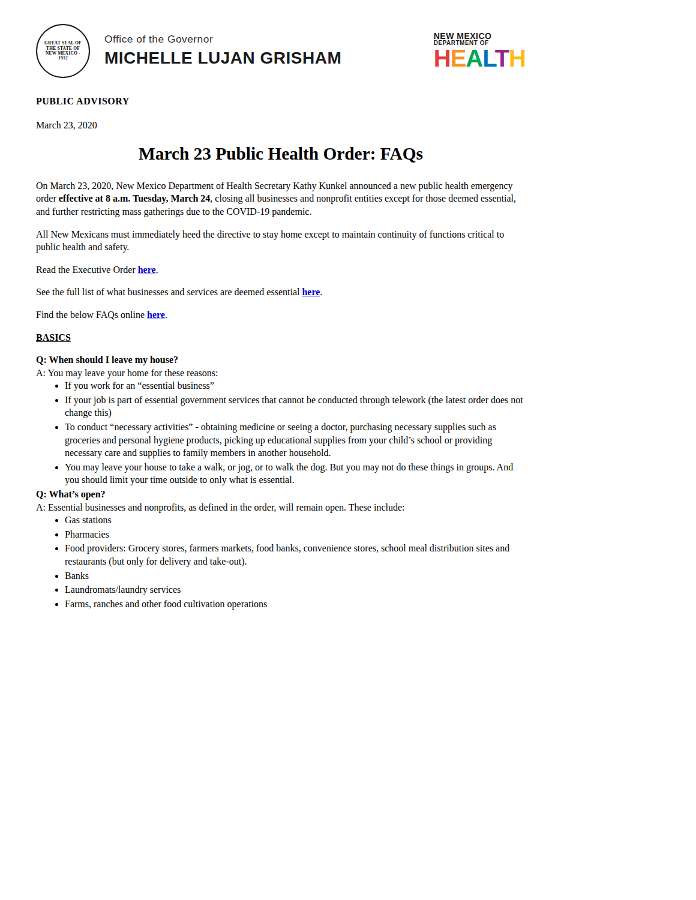GREAT SEAL OF THE STATE OF NEW MEXICO · 1912
Office of the Governor
MICHELLE LUJAN GRISHAM
NEW MEXICO
DEPARTMENT OF
HEALTH
PUBLIC ADVISORY
March 23, 2020
March 23 Public Health Order: FAQs
On March 23, 2020, New Mexico Department of Health Secretary Kathy Kunkel announced a new public health emergency order effective at 8 a.m. Tuesday, March 24, closing all businesses and nonprofit entities except for those deemed essential, and further restricting mass gatherings due to the COVID-19 pandemic.
All New Mexicans must immediately heed the directive to stay home except to maintain continuity of functions critical to public health and safety.
Read the Executive Order here.
See the full list of what businesses and services are deemed essential here.
Find the below FAQs online here.
BASICS
Q: When should I leave my house?
A: You may leave your home for these reasons:
If you work for an “essential business”
If your job is part of essential government services that cannot be conducted through telework (the latest order does not change this)
To conduct “necessary activities” - obtaining medicine or seeing a doctor, purchasing necessary supplies such as groceries and personal hygiene products, picking up educational supplies from your child’s school or providing necessary care and supplies to family members in another household.
You may leave your house to take a walk, or jog, or to walk the dog. But you may not do these things in groups. And you should limit your time outside to only what is essential.
Q: What’s open?
A: Essential businesses and nonprofits, as defined in the order, will remain open. These include:
Gas stations
Pharmacies
Food providers: Grocery stores, farmers markets, food banks, convenience stores, school meal distribution sites and restaurants (but only for delivery and take-out).
Banks
Laundromats/laundry services
Farms, ranches and other food cultivation operations